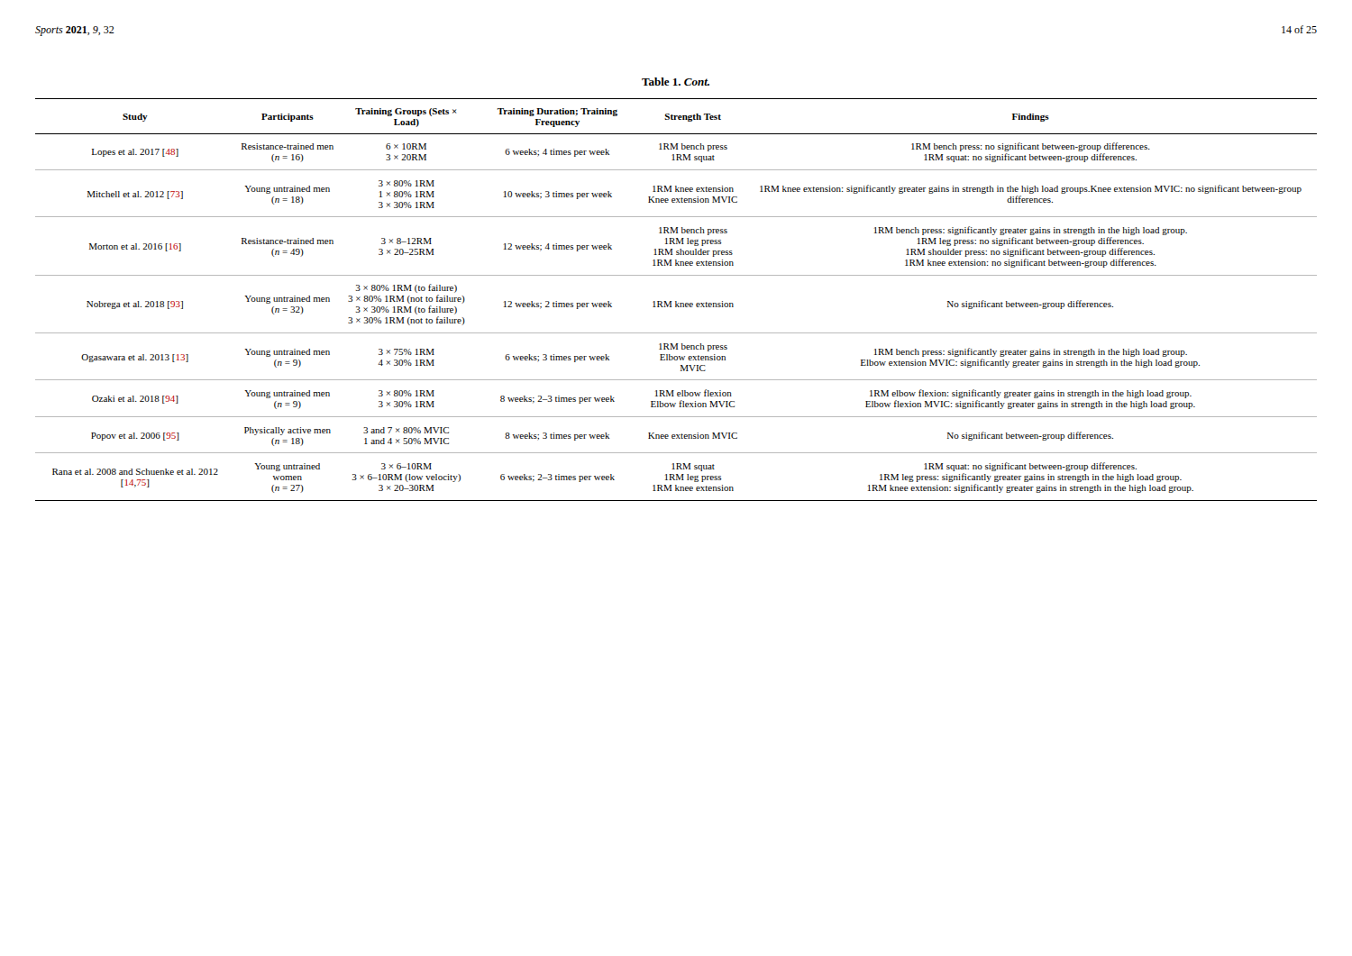Sports 2021, 9, 32
14 of 25
Table 1. Cont.
| Study | Participants | Training Groups (Sets × Load) | Training Duration; Training Frequency | Strength Test | Findings |
| --- | --- | --- | --- | --- | --- |
| Lopes et al. 2017 [ 48 ] | Resistance-trained men ( n = 16) | 6 × 10RM 3 × 20RM | 6 weeks; 4 times per week | 1RM bench press 1RM squat | 1RM bench press: no significant between-group differences. 1RM squat: no significant between-group differences. |
| Mitchell et al. 2012 [ 73 ] | Young untrained men ( n = 18) | 3 × 80% 1RM 1 × 80% 1RM 3 × 30% 1RM | 10 weeks; 3 times per week | 1RM knee extension Knee extension MVIC | 1RM knee extension: significantly greater gains in strength in the high load groups.Knee extension MVIC: no significant between-group differences. |
| Morton et al. 2016 [ 16 ] | Resistance-trained men ( n = 49) | 3 × 8–12RM 3 × 20–25RM | 12 weeks; 4 times per week | 1RM bench press 1RM leg press 1RM shoulder press 1RM knee extension | 1RM bench press: significantly greater gains in strength in the high load group. 1RM leg press: no significant between-group differences. 1RM shoulder press: no significant between-group differences. 1RM knee extension: no significant between-group differences. |
| Nobrega et al. 2018 [ 93 ] | Young untrained men ( n = 32) | 3 × 80% 1RM (to failure) 3 × 80% 1RM (not to failure) 3 × 30% 1RM (to failure) 3 × 30% 1RM (not to failure) | 12 weeks; 2 times per week | 1RM knee extension | No significant between-group differences. |
| Ogasawara et al. 2013 [ 13 ] | Young untrained men ( n = 9) | 3 × 75% 1RM 4 × 30% 1RM | 6 weeks; 3 times per week | 1RM bench press Elbow extension MVIC | 1RM bench press: significantly greater gains in strength in the high load group. Elbow extension MVIC: significantly greater gains in strength in the high load group. |
| Ozaki et al. 2018 [ 94 ] | Young untrained men ( n = 9) | 3 × 80% 1RM 3 × 30% 1RM | 8 weeks; 2–3 times per week | 1RM elbow flexion Elbow flexion MVIC | 1RM elbow flexion: significantly greater gains in strength in the high load group. Elbow flexion MVIC: significantly greater gains in strength in the high load group. |
| Popov et al. 2006 [ 95 ] | Physically active men ( n = 18) | 3 and 7 × 80% MVIC 1 and 4 × 50% MVIC | 8 weeks; 3 times per week | Knee extension MVIC | No significant between-group differences. |
| Rana et al. 2008 and Schuenke et al. 2012 [ 14 , 75 ] | Young untrained women ( n = 27) | 3 × 6–10RM 3 × 6–10RM (low velocity) 3 × 20–30RM | 6 weeks; 2–3 times per week | 1RM squat 1RM leg press 1RM knee extension | 1RM squat: no significant between-group differences. 1RM leg press: significantly greater gains in strength in the high load group. 1RM knee extension: significantly greater gains in strength in the high load group. |